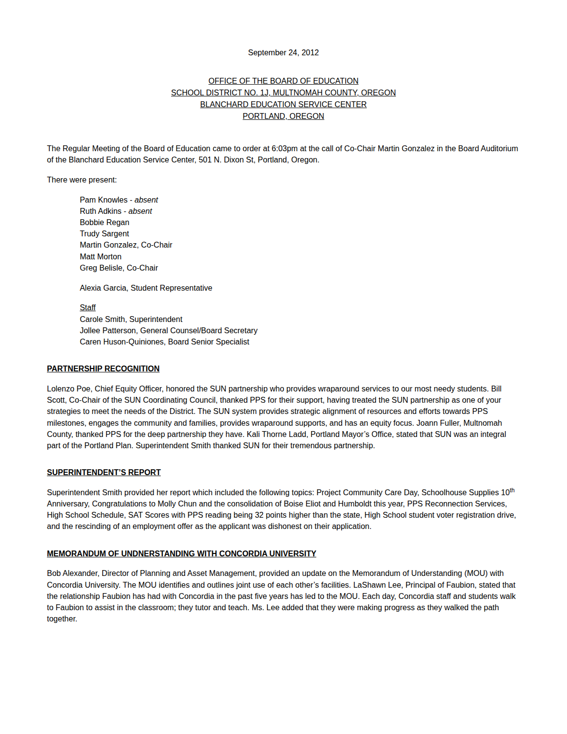September 24, 2012
OFFICE OF THE BOARD OF EDUCATION
SCHOOL DISTRICT NO. 1J, MULTNOMAH COUNTY, OREGON
BLANCHARD EDUCATION SERVICE CENTER
PORTLAND, OREGON
The Regular Meeting of the Board of Education came to order at 6:03pm at the call of Co-Chair Martin Gonzalez in the Board Auditorium of the Blanchard Education Service Center, 501 N. Dixon St, Portland, Oregon.
There were present:
Pam Knowles - absent
Ruth Adkins - absent
Bobbie Regan
Trudy Sargent
Martin Gonzalez, Co-Chair
Matt Morton
Greg Belisle, Co-Chair
Alexia Garcia, Student Representative
Staff
Carole Smith, Superintendent
Jollee Patterson, General Counsel/Board Secretary
Caren Huson-Quiniones, Board Senior Specialist
PARTNERSHIP RECOGNITION
Lolenzo Poe, Chief Equity Officer, honored the SUN partnership who provides wraparound services to our most needy students. Bill Scott, Co-Chair of the SUN Coordinating Council, thanked PPS for their support, having treated the SUN partnership as one of your strategies to meet the needs of the District. The SUN system provides strategic alignment of resources and efforts towards PPS milestones, engages the community and families, provides wraparound supports, and has an equity focus. Joann Fuller, Multnomah County, thanked PPS for the deep partnership they have. Kali Thorne Ladd, Portland Mayor’s Office, stated that SUN was an integral part of the Portland Plan. Superintendent Smith thanked SUN for their tremendous partnership.
SUPERINTENDENT’S REPORT
Superintendent Smith provided her report which included the following topics: Project Community Care Day, Schoolhouse Supplies 10th Anniversary, Congratulations to Molly Chun and the consolidation of Boise Eliot and Humboldt this year, PPS Reconnection Services, High School Schedule, SAT Scores with PPS reading being 32 points higher than the state, High School student voter registration drive, and the rescinding of an employment offer as the applicant was dishonest on their application.
MEMORANDUM OF UNDNERSTANDING WITH CONCORDIA UNIVERSITY
Bob Alexander, Director of Planning and Asset Management, provided an update on the Memorandum of Understanding (MOU) with Concordia University. The MOU identifies and outlines joint use of each other’s facilities. LaShawn Lee, Principal of Faubion, stated that the relationship Faubion has had with Concordia in the past five years has led to the MOU. Each day, Concordia staff and students walk to Faubion to assist in the classroom; they tutor and teach. Ms. Lee added that they were making progress as they walked the path together.